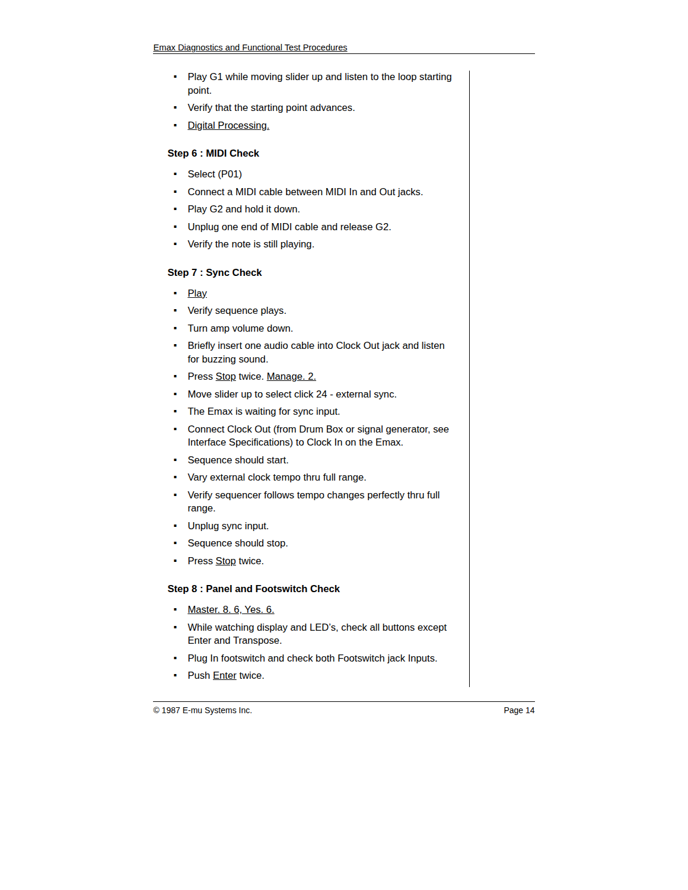Emax Diagnostics and Functional Test Procedures
Play G1 while moving slider up and listen to the loop starting point.
Verify that the starting point advances.
Digital Processing.
Step 6 : MIDI Check
Select (P01)
Connect a MIDI cable between MIDI In and Out jacks.
Play G2 and hold it down.
Unplug one end of MIDI cable and release G2.
Verify the note is still playing.
Step 7 : Sync Check
Play
Verify sequence plays.
Turn amp volume down.
Briefly insert one audio cable into Clock Out jack and listen for buzzing sound.
Press Stop twice. Manage. 2.
Move slider up to select click 24 - external sync.
The Emax is waiting for sync input.
Connect Clock Out (from Drum Box or signal generator, see Interface Specifications) to Clock In on the Emax.
Sequence should start.
Vary external clock tempo thru full range.
Verify sequencer follows tempo changes perfectly thru full range.
Unplug sync input.
Sequence should stop.
Press Stop twice.
Step 8 : Panel and Footswitch Check
Master. 8. 6, Yes. 6.
While watching display and LED’s, check all buttons except Enter and Transpose.
Plug In footswitch and check both Footswitch jack Inputs.
Push Enter twice.
© 1987 E-mu Systems Inc. Page 14